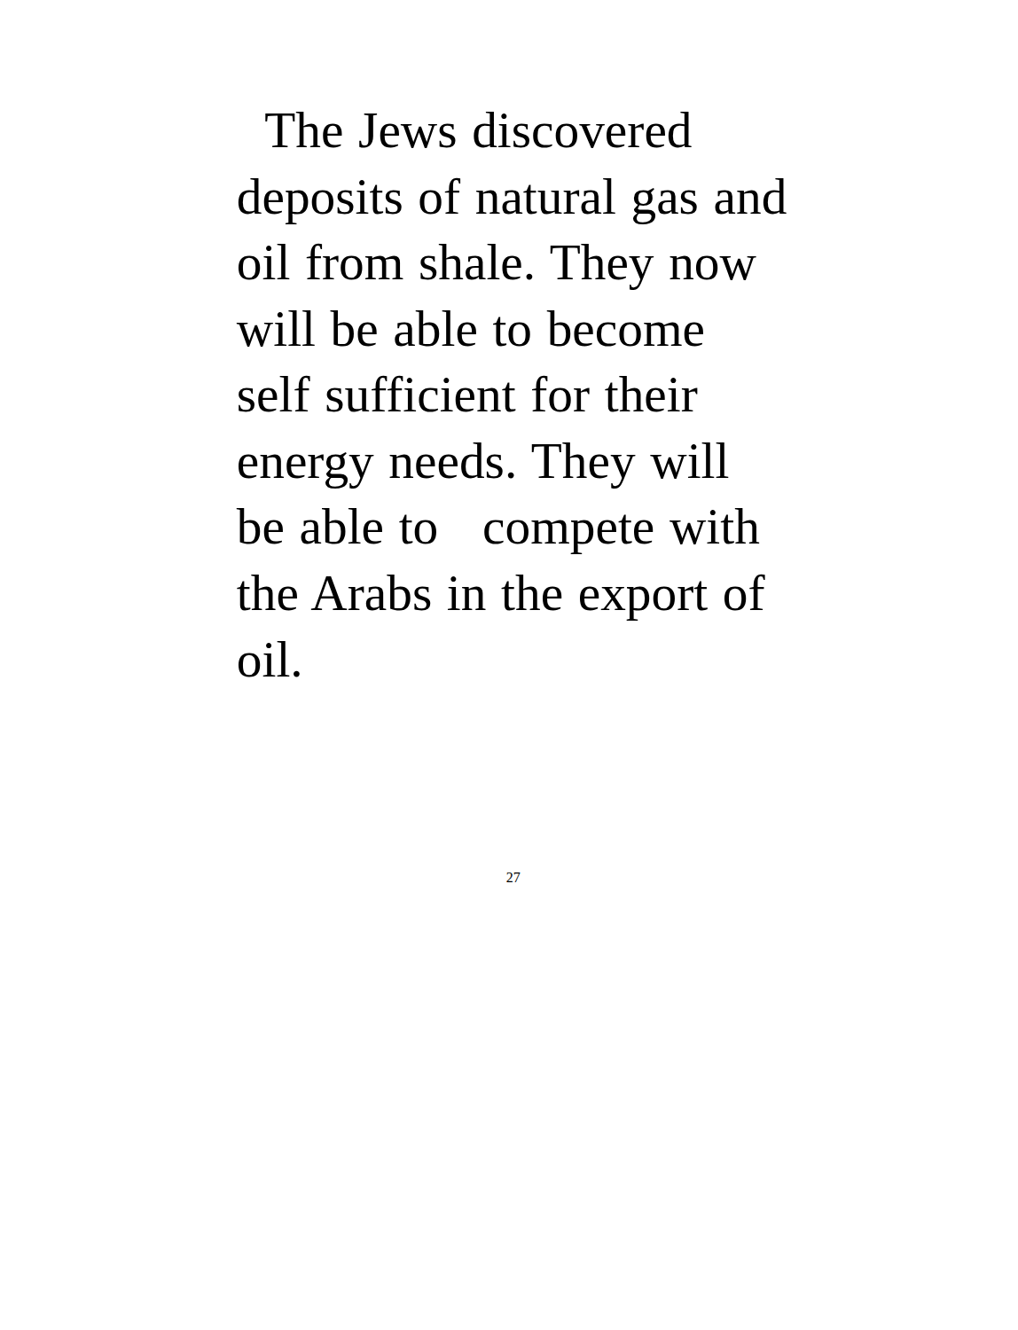The Jews discovered deposits of natural gas and oil from shale. They now will be able to become self sufficient for their energy needs. They will be able to compete with the Arabs in the export of oil.
27